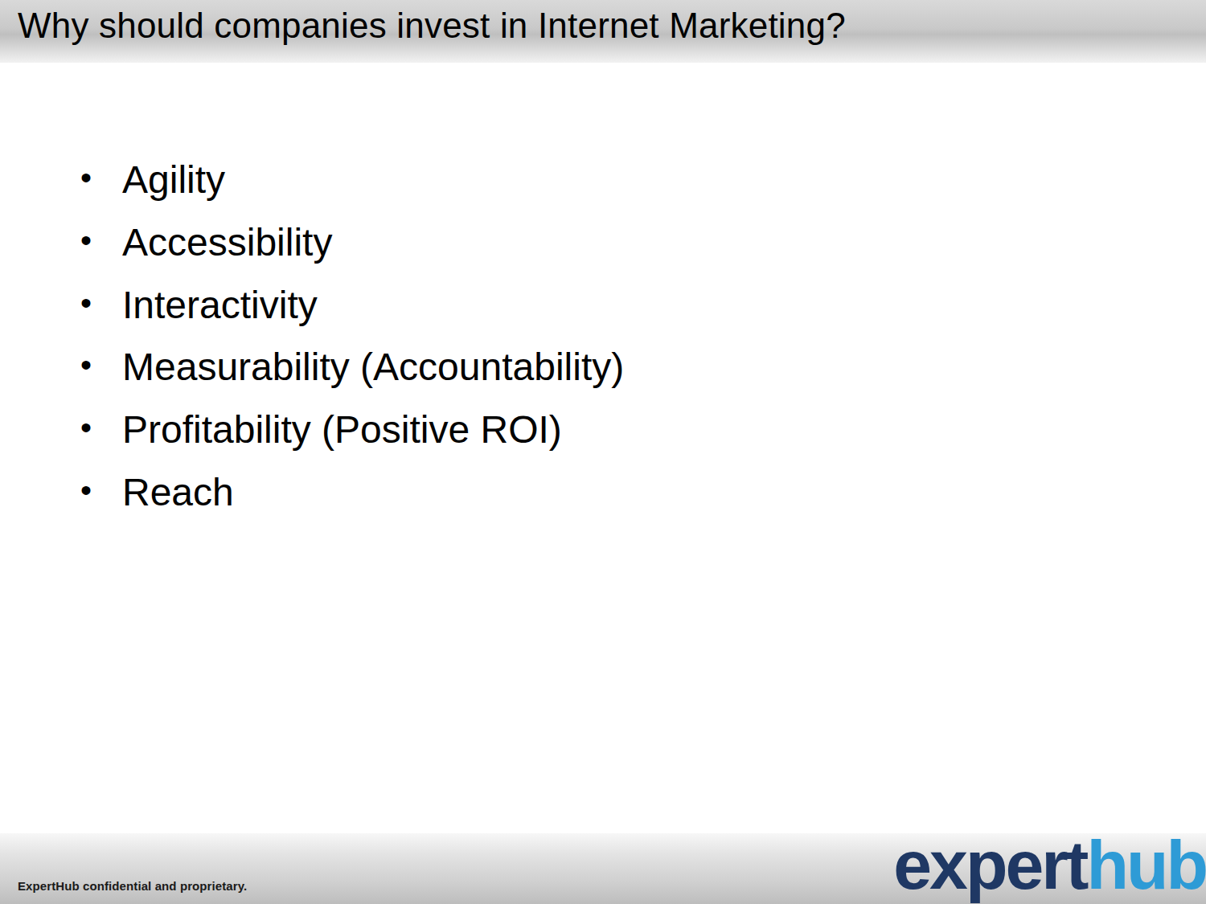Why should companies invest in Internet Marketing?
Agility
Accessibility
Interactivity
Measurability (Accountability)
Profitability (Positive ROI)
Reach
ExpertHub confidential and proprietary.
exper thub